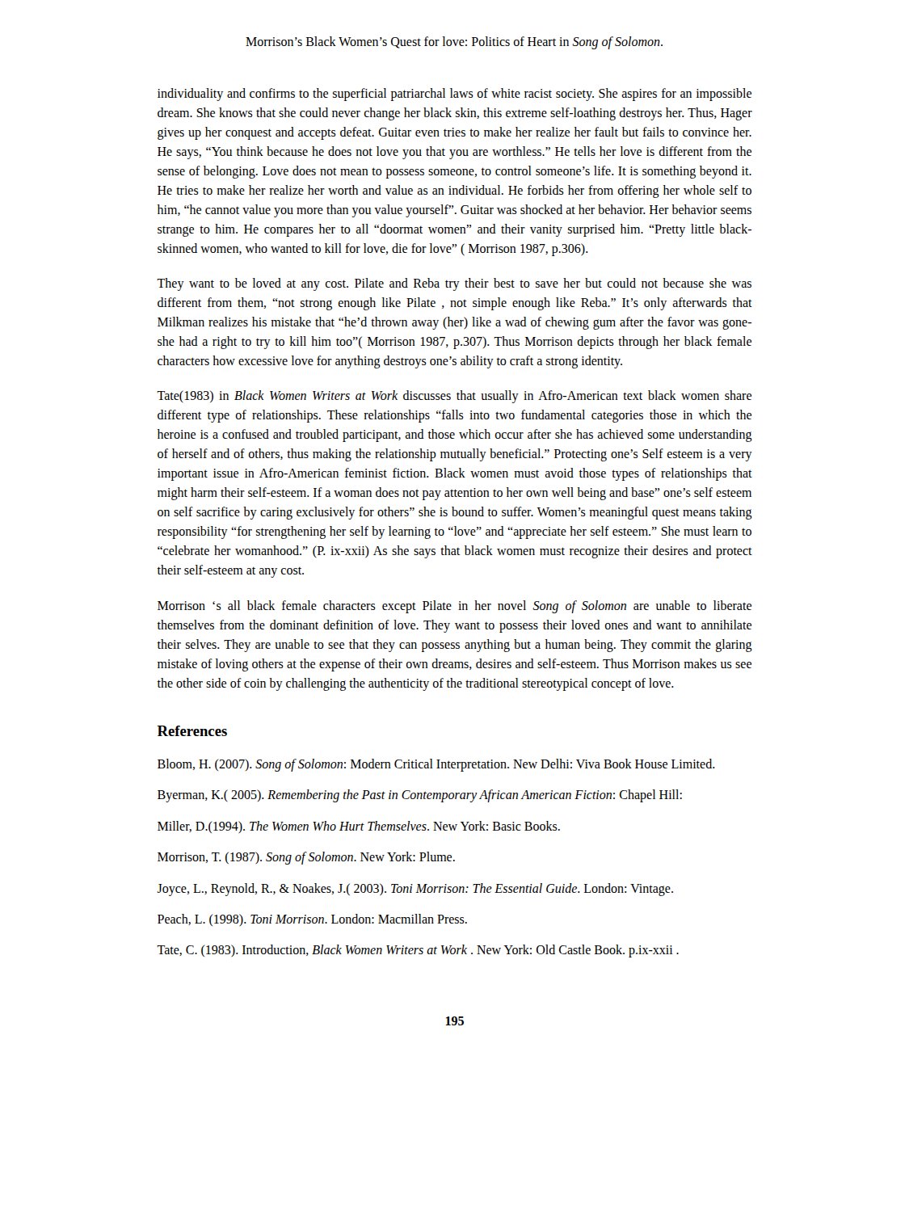Morrison’s Black Women’s Quest for love: Politics of Heart in Song of Solomon.
individuality and confirms to the superficial patriarchal laws of white racist society. She aspires for an impossible dream. She knows that she could never change her black skin, this extreme self-loathing destroys her. Thus, Hager gives up her conquest and accepts defeat. Guitar even tries to make her realize her fault but fails to convince her. He says, “You think because he does not love you that you are worthless.” He tells her love is different from the sense of belonging. Love does not mean to possess someone, to control someone’s life. It is something beyond it. He tries to make her realize her worth and value as an individual. He forbids her from offering her whole self to him, “he cannot value you more than you value yourself”. Guitar was shocked at her behavior. Her behavior seems strange to him. He compares her to all “doormat women” and their vanity surprised him. “Pretty little black-skinned women, who wanted to kill for love, die for love” ( Morrison 1987, p.306).
They want to be loved at any cost. Pilate and Reba try their best to save her but could not because she was different from them, “not strong enough like Pilate , not simple enough like Reba.” It’s only afterwards that Milkman realizes his mistake that “he’d thrown away (her) like a wad of chewing gum after the favor was gone- she had a right to try to kill him too”( Morrison 1987, p.307). Thus Morrison depicts through her black female characters how excessive love for anything destroys one’s ability to craft a strong identity.
Tate(1983) in Black Women Writers at Work discusses that usually in Afro-American text black women share different type of relationships. These relationships “falls into two fundamental categories those in which the heroine is a confused and troubled participant, and those which occur after she has achieved some understanding of herself and of others, thus making the relationship mutually beneficial.” Protecting one’s Self esteem is a very important issue in Afro-American feminist fiction. Black women must avoid those types of relationships that might harm their self-esteem. If a woman does not pay attention to her own well being and base” one’s self esteem on self sacrifice by caring exclusively for others” she is bound to suffer. Women’s meaningful quest means taking responsibility “for strengthening her self by learning to “love” and “appreciate her self esteem.” She must learn to “celebrate her womanhood.” (P. ix-xxii) As she says that black women must recognize their desires and protect their self-esteem at any cost.
Morrison ‘s all black female characters except Pilate in her novel Song of Solomon are unable to liberate themselves from the dominant definition of love. They want to possess their loved ones and want to annihilate their selves. They are unable to see that they can possess anything but a human being. They commit the glaring mistake of loving others at the expense of their own dreams, desires and self-esteem. Thus Morrison makes us see the other side of coin by challenging the authenticity of the traditional stereotypical concept of love.
References
Bloom, H. (2007). Song of Solomon: Modern Critical Interpretation. New Delhi: Viva Book House Limited.
Byerman, K.( 2005). Remembering the Past in Contemporary African American Fiction: Chapel Hill:
Miller, D.(1994). The Women Who Hurt Themselves. New York: Basic Books.
Morrison, T. (1987). Song of Solomon. New York: Plume.
Joyce, L., Reynold, R., & Noakes, J.( 2003). Toni Morrison: The Essential Guide. London: Vintage.
Peach, L. (1998). Toni Morrison. London: Macmillan Press.
Tate, C. (1983). Introduction, Black Women Writers at Work . New York: Old Castle Book. p.ix-xxii .
195